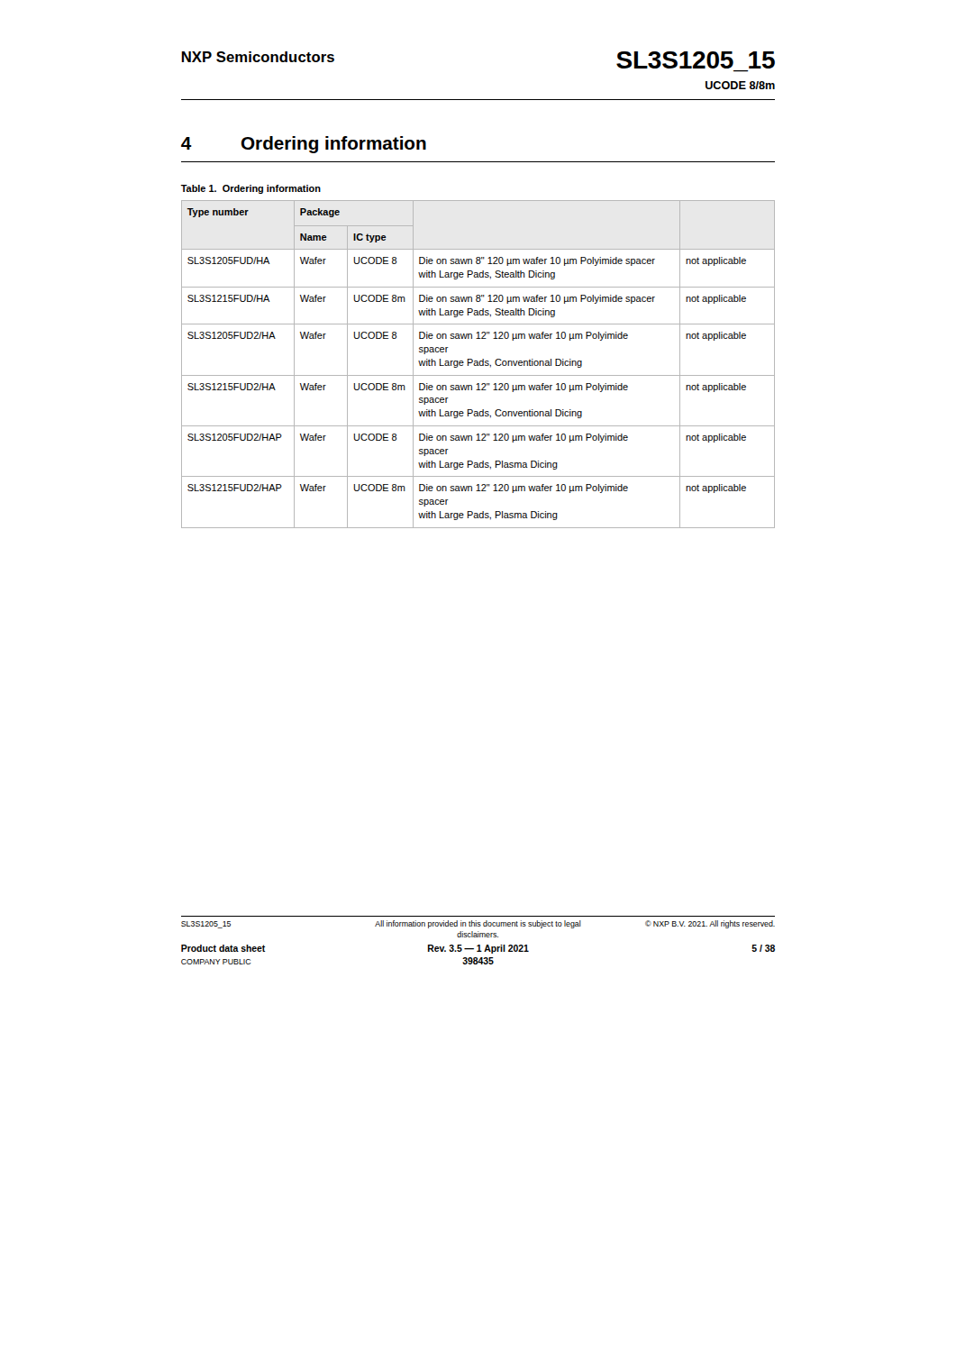NXP Semiconductors
SL3S1205_15
UCODE 8/8m
4 Ordering information
Table 1. Ordering information
| Type number | Package | | |
| --- | --- | --- | --- |
| Name | IC type |
| SL3S1205FUD/HA | Wafer | UCODE 8 | Die on sawn 8" 120 µm wafer 10 µm Polyimide spacer with Large Pads, Stealth Dicing | not applicable |
| SL3S1215FUD/HA | Wafer | UCODE 8m | Die on sawn 8" 120 µm wafer 10 µm Polyimide spacer with Large Pads, Stealth Dicing | not applicable |
| SL3S1205FUD2/HA | Wafer | UCODE 8 | Die on sawn 12" 120 µm wafer 10 µm Polyimide spacer with Large Pads, Conventional Dicing | not applicable |
| SL3S1215FUD2/HA | Wafer | UCODE 8m | Die on sawn 12" 120 µm wafer 10 µm Polyimide spacer with Large Pads, Conventional Dicing | not applicable |
| SL3S1205FUD2/HAP | Wafer | UCODE 8 | Die on sawn 12" 120 µm wafer 10 µm Polyimide spacer with Large Pads, Plasma Dicing | not applicable |
| SL3S1215FUD2/HAP | Wafer | UCODE 8m | Die on sawn 12" 120 µm wafer 10 µm Polyimide spacer with Large Pads, Plasma Dicing | not applicable |
SL3S1205_15
All information provided in this document is subject to legal disclaimers.
© NXP B.V. 2021. All rights reserved.
Product data sheet
COMPANY PUBLIC
Rev. 3.5 — 1 April 2021
398435
5 / 38